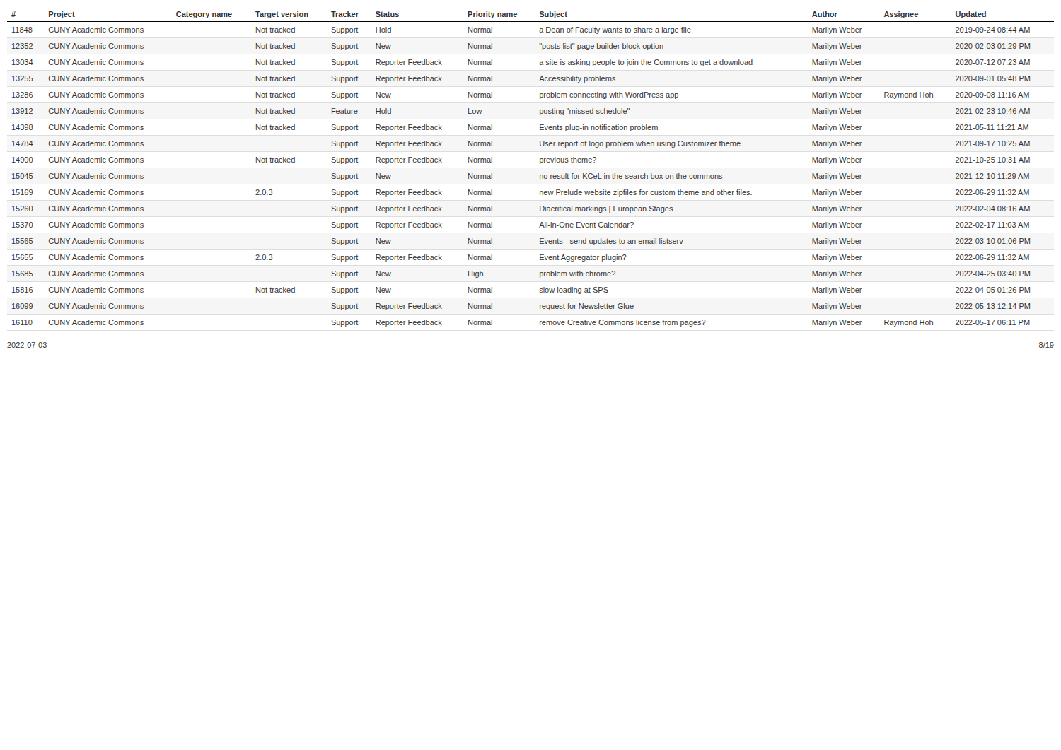| # | Project | Category name | Target version | Tracker | Status | Priority name | Subject | Author | Assignee | Updated |
| --- | --- | --- | --- | --- | --- | --- | --- | --- | --- | --- |
| 11848 | CUNY Academic Commons | | Not tracked | Support | Hold | Normal | a Dean of Faculty wants to share a large file | Marilyn Weber | | 2019-09-24 08:44 AM |
| 12352 | CUNY Academic Commons | | Not tracked | Support | New | Normal | "posts list" page builder block option | Marilyn Weber | | 2020-02-03 01:29 PM |
| 13034 | CUNY Academic Commons | | Not tracked | Support | Reporter Feedback | Normal | a site is asking people to join the Commons to get a download | Marilyn Weber | | 2020-07-12 07:23 AM |
| 13255 | CUNY Academic Commons | | Not tracked | Support | Reporter Feedback | Normal | Accessibility problems | Marilyn Weber | | 2020-09-01 05:48 PM |
| 13286 | CUNY Academic Commons | | Not tracked | Support | New | Normal | problem connecting with WordPress app | Marilyn Weber | Raymond Hoh | 2020-09-08 11:16 AM |
| 13912 | CUNY Academic Commons | | Not tracked | Feature | Hold | Low | posting "missed schedule" | Marilyn Weber | | 2021-02-23 10:46 AM |
| 14398 | CUNY Academic Commons | | Not tracked | Support | Reporter Feedback | Normal | Events plug-in notification problem | Marilyn Weber | | 2021-05-11 11:21 AM |
| 14784 | CUNY Academic Commons | | | Support | Reporter Feedback | Normal | User report of logo problem when using Customizer theme | Marilyn Weber | | 2021-09-17 10:25 AM |
| 14900 | CUNY Academic Commons | | Not tracked | Support | Reporter Feedback | Normal | previous theme? | Marilyn Weber | | 2021-10-25 10:31 AM |
| 15045 | CUNY Academic Commons | | | Support | New | Normal | no result for KCeL in the search box on the commons | Marilyn Weber | | 2021-12-10 11:29 AM |
| 15169 | CUNY Academic Commons | | 2.0.3 | Support | Reporter Feedback | Normal | new Prelude website zipfiles for custom theme and other files. | Marilyn Weber | | 2022-06-29 11:32 AM |
| 15260 | CUNY Academic Commons | | | Support | Reporter Feedback | Normal | Diacritical markings / European Stages | Marilyn Weber | | 2022-02-04 08:16 AM |
| 15370 | CUNY Academic Commons | | | Support | Reporter Feedback | Normal | All-in-One Event Calendar? | Marilyn Weber | | 2022-02-17 11:03 AM |
| 15565 | CUNY Academic Commons | | | Support | New | Normal | Events - send updates to an email listserv | Marilyn Weber | | 2022-03-10 01:06 PM |
| 15655 | CUNY Academic Commons | | 2.0.3 | Support | Reporter Feedback | Normal | Event Aggregator plugin? | Marilyn Weber | | 2022-06-29 11:32 AM |
| 15685 | CUNY Academic Commons | | | Support | New | High | problem with chrome? | Marilyn Weber | | 2022-04-25 03:40 PM |
| 15816 | CUNY Academic Commons | | Not tracked | Support | New | Normal | slow loading at SPS | Marilyn Weber | | 2022-04-05 01:26 PM |
| 16099 | CUNY Academic Commons | | | Support | Reporter Feedback | Normal | request for Newsletter Glue | Marilyn Weber | | 2022-05-13 12:14 PM |
| 16110 | CUNY Academic Commons | | | Support | Reporter Feedback | Normal | remove Creative Commons license from pages? | Marilyn Weber | Raymond Hoh | 2022-05-17 06:11 PM |
2022-07-03 8/19